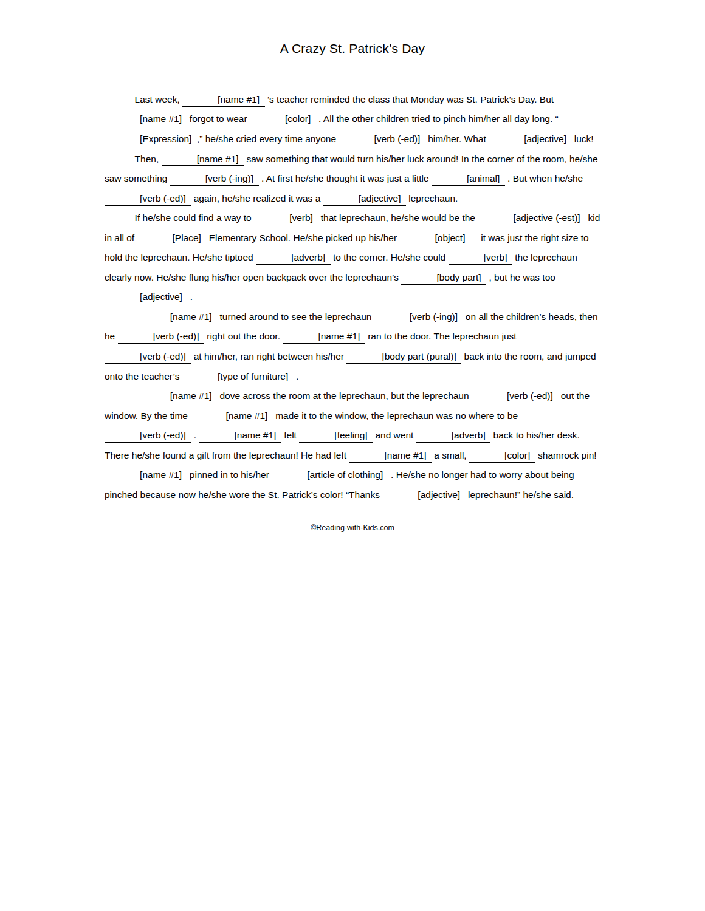A Crazy St. Patrick’s Day
Last week, [name #1] ’s teacher reminded the class that Monday was St. Patrick’s Day. But [name #1] forgot to wear [color] . All the other children tried to pinch him/her all day long. “[Expression],” he/she cried every time anyone [verb (-ed)] him/her. What [adjective] luck!
Then, [name #1] saw something that would turn his/her luck around! In the corner of the room, he/she saw something [verb (-ing)] . At first he/she thought it was just a little [animal] . But when he/she [verb (-ed)] again, he/she realized it was a [adjective] leprechaun.
If he/she could find a way to [verb] that leprechaun, he/she would be the [adjective (-est)] kid in all of [Place] Elementary School. He/she picked up his/her [object] – it was just the right size to hold the leprechaun. He/she tiptoed [adverb] to the corner. He/she could [verb] the leprechaun clearly now. He/she flung his/her open backpack over the leprechaun’s [body part] , but he was too [adjective] .
[name #1] turned around to see the leprechaun [verb (-ing)] on all the children’s heads, then he [verb (-ed)] right out the door. [name #1] ran to the door. The leprechaun just [verb (-ed)] at him/her, ran right between his/her [body part (pural)] back into the room, and jumped onto the teacher’s [type of furniture] .
[name #1] dove across the room at the leprechaun, but the leprechaun [verb (-ed)] out the window. By the time [name #1] made it to the window, the leprechaun was no where to be [verb (-ed)] . [name #1] felt [feeling] and went [adverb] back to his/her desk. There he/she found a gift from the leprechaun! He had left [name #1] a small, [color] shamrock pin! [name #1] pinned in to his/her [article of clothing] . He/she no longer had to worry about being pinched because now he/she wore the St. Patrick’s color! “Thanks [adjective] leprechaun!” he/she said.
©Reading-with-Kids.com